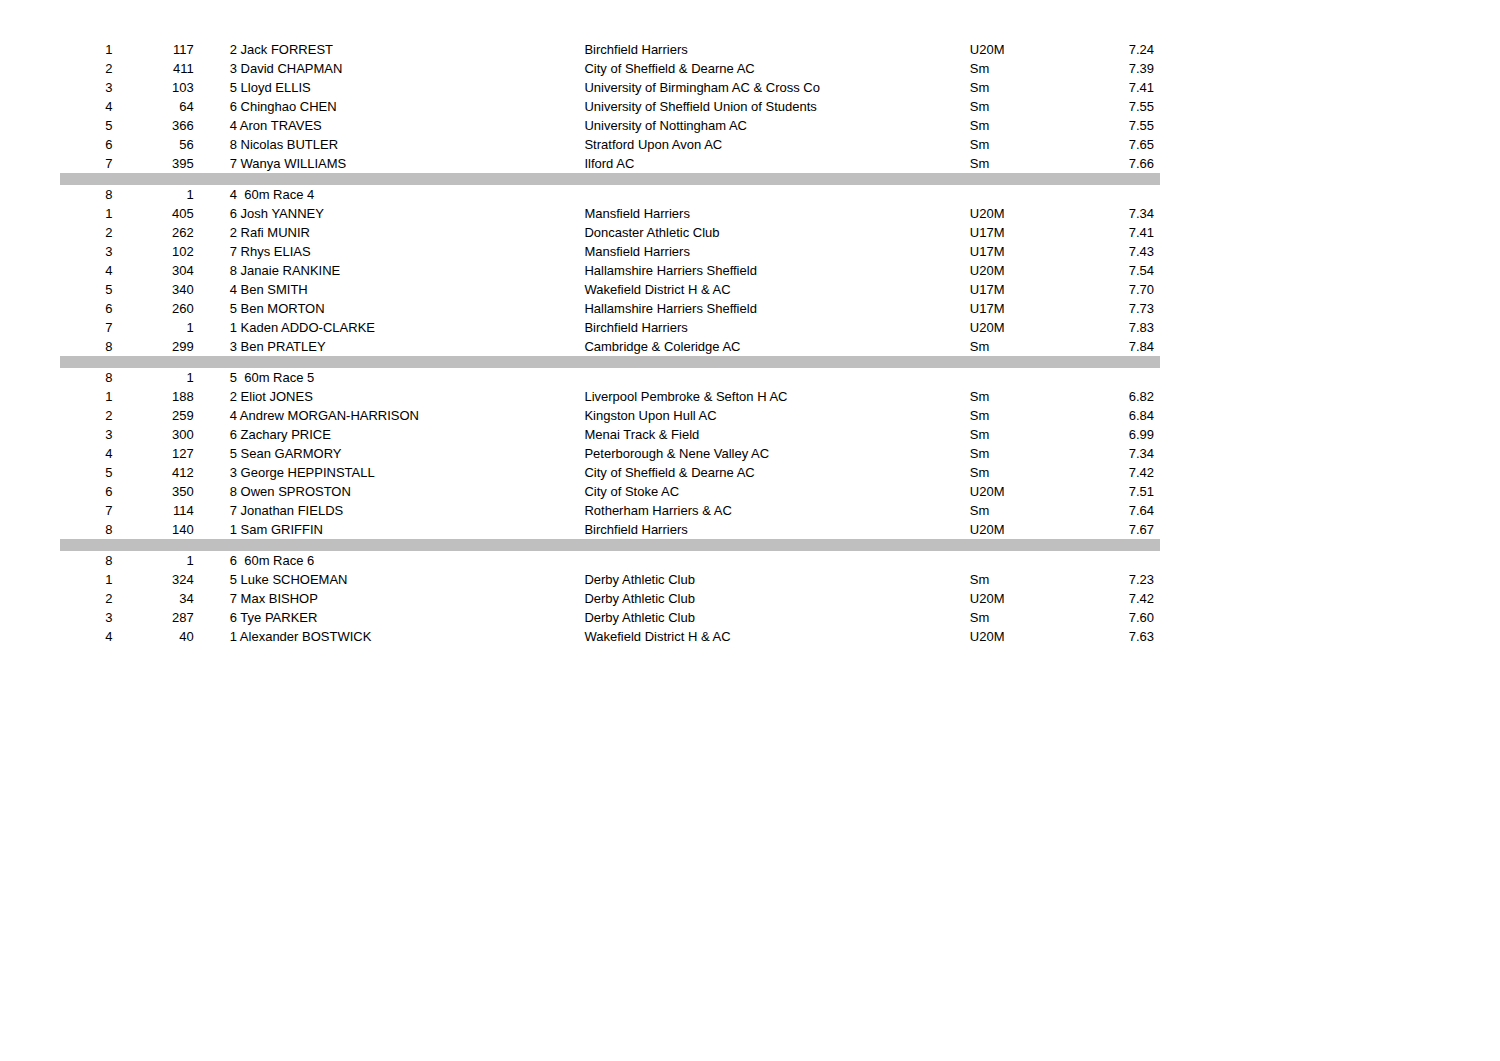| 1 | 117 | 2 Jack FORREST | Birchfield Harriers | U20M | 7.24 |
| 2 | 411 | 3 David CHAPMAN | City of Sheffield & Dearne AC | Sm | 7.39 |
| 3 | 103 | 5 Lloyd ELLIS | University of Birmingham AC & Cross Co | Sm | 7.41 |
| 4 | 64 | 6 Chinghao CHEN | University of Sheffield Union of Students | Sm | 7.55 |
| 5 | 366 | 4 Aron TRAVES | University of Nottingham AC | Sm | 7.55 |
| 6 | 56 | 8 Nicolas BUTLER | Stratford Upon Avon AC | Sm | 7.65 |
| 7 | 395 | 7 Wanya WILLIAMS | Ilford AC | Sm | 7.66 |
| 8 | 1 | 4 60m Race 4 | | | |
| 1 | 405 | 6 Josh YANNEY | Mansfield Harriers | U20M | 7.34 |
| 2 | 262 | 2 Rafi MUNIR | Doncaster Athletic Club | U17M | 7.41 |
| 3 | 102 | 7 Rhys ELIAS | Mansfield Harriers | U17M | 7.43 |
| 4 | 304 | 8 Janaie RANKINE | Hallamshire Harriers Sheffield | U20M | 7.54 |
| 5 | 340 | 4 Ben SMITH | Wakefield District H & AC | U17M | 7.70 |
| 6 | 260 | 5 Ben MORTON | Hallamshire Harriers Sheffield | U17M | 7.73 |
| 7 | 1 | 1 Kaden ADDO-CLARKE | Birchfield Harriers | U20M | 7.83 |
| 8 | 299 | 3 Ben PRATLEY | Cambridge & Coleridge AC | Sm | 7.84 |
| 8 | 1 | 5 60m Race 5 | | | |
| 1 | 188 | 2 Eliot JONES | Liverpool Pembroke & Sefton H AC | Sm | 6.82 |
| 2 | 259 | 4 Andrew MORGAN-HARRISON | Kingston Upon Hull AC | Sm | 6.84 |
| 3 | 300 | 6 Zachary PRICE | Menai Track & Field | Sm | 6.99 |
| 4 | 127 | 5 Sean GARMORY | Peterborough & Nene Valley AC | Sm | 7.34 |
| 5 | 412 | 3 George HEPPINSTALL | City of Sheffield & Dearne AC | Sm | 7.42 |
| 6 | 350 | 8 Owen SPROSTON | City of Stoke AC | U20M | 7.51 |
| 7 | 114 | 7 Jonathan FIELDS | Rotherham Harriers & AC | Sm | 7.64 |
| 8 | 140 | 1 Sam GRIFFIN | Birchfield Harriers | U20M | 7.67 |
| 8 | 1 | 6 60m Race 6 | | | |
| 1 | 324 | 5 Luke SCHOEMAN | Derby Athletic Club | Sm | 7.23 |
| 2 | 34 | 7 Max BISHOP | Derby Athletic Club | U20M | 7.42 |
| 3 | 287 | 6 Tye PARKER | Derby Athletic Club | Sm | 7.60 |
| 4 | 40 | 1 Alexander BOSTWICK | Wakefield District H & AC | U20M | 7.63 |